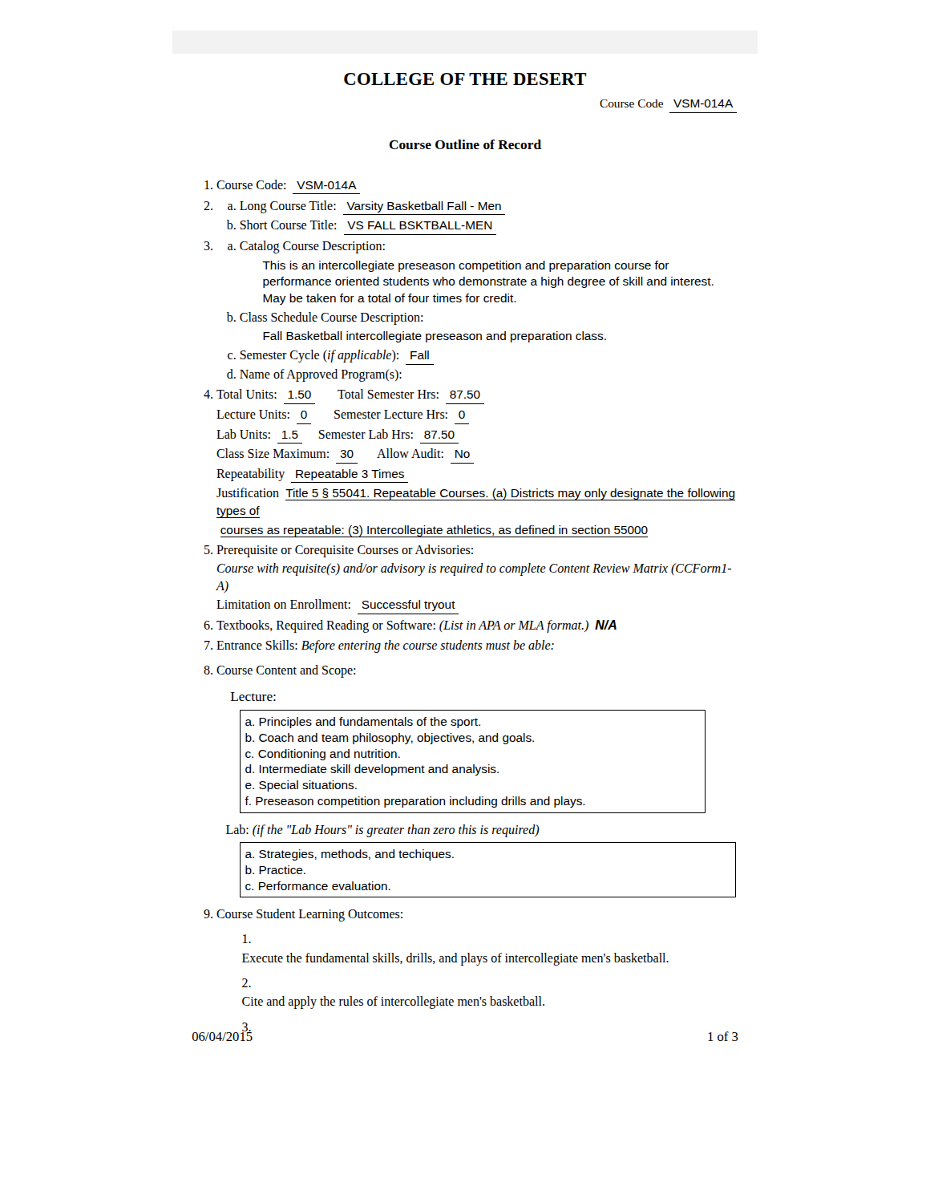COLLEGE OF THE DESERT
Course Code VSM-014A
Course Outline of Record
Course Code: VSM-014A
Long Course Title: Varsity Basketball Fall - Men
Short Course Title: VS FALL BSKTBALL-MEN
Catalog Course Description:
This is an intercollegiate preseason competition and preparation course for performance oriented students who demonstrate a high degree of skill and interest. May be taken for a total of four times for credit.
Class Schedule Course Description:
Fall Basketball intercollegiate preseason and preparation class.
Semester Cycle (if applicable): Fall
Name of Approved Program(s):
Total Units: 1.50 Total Semester Hrs: 87.50
Lecture Units: 0 Semester Lecture Hrs: 0
Lab Units: 1.5 Semester Lab Hrs: 87.50
Class Size Maximum: 30 Allow Audit: No
Repeatability Repeatable 3 Times
Justification Title 5 § 55041. Repeatable Courses. (a) Districts may only designate the following types of
courses as repeatable: (3) Intercollegiate athletics, as defined in section 55000
Prerequisite or Corequisite Courses or Advisories:
Course with requisite(s) and/or advisory is required to complete Content Review Matrix (CCForm1-A)
Limitation on Enrollment: Successful tryout
Textbooks, Required Reading or Software: (List in APA or MLA format.) N/A
Entrance Skills: Before entering the course students must be able:
Course Content and Scope:
Lecture:
a. Principles and fundamentals of the sport.
b. Coach and team philosophy, objectives, and goals.
c. Conditioning and nutrition.
d. Intermediate skill development and analysis.
e. Special situations.
f. Preseason competition preparation including drills and plays.
Lab: (if the "Lab Hours" is greater than zero this is required)
a. Strategies, methods, and techiques.
b. Practice.
c. Performance evaluation.
Course Student Learning Outcomes:
1.
Execute the fundamental skills, drills, and plays of intercollegiate men's basketball.
2.
Cite and apply the rules of intercollegiate men's basketball.
3.
06/04/2015 1 of 3